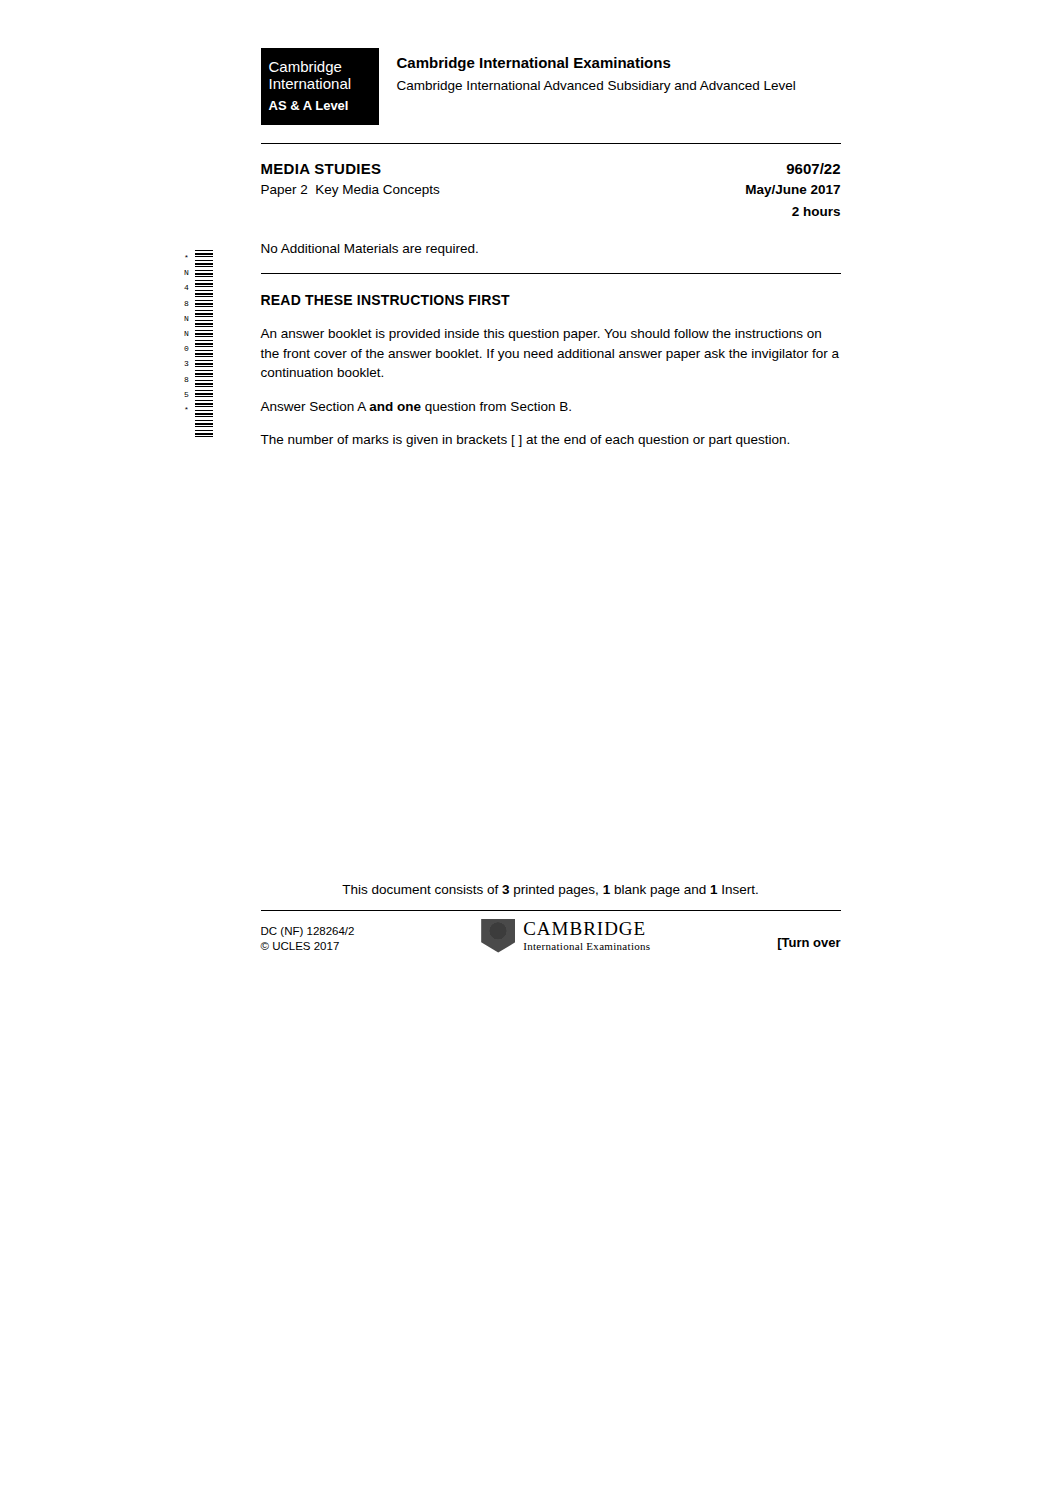*
N
4
8
N
N
0
3
8
5
*
Cambridge
International
AS & A Level
Cambridge International Examinations
Cambridge International Advanced Subsidiary and Advanced Level
MEDIA STUDIES
9607/22
Paper 2 Key Media Concepts
May/June 2017
2 hours
No Additional Materials are required.
READ THESE INSTRUCTIONS FIRST
An answer booklet is provided inside this question paper. You should follow the instructions on the front cover of the answer booklet. If you need additional answer paper ask the invigilator for a continuation booklet.
Answer Section A and one question from Section B.
The number of marks is given in brackets [ ] at the end of each question or part question.
This document consists of 3 printed pages, 1 blank page and 1 Insert.
DC (NF) 128264/2
© UCLES 2017
CAMBRIDGE
International Examinations
[Turn over